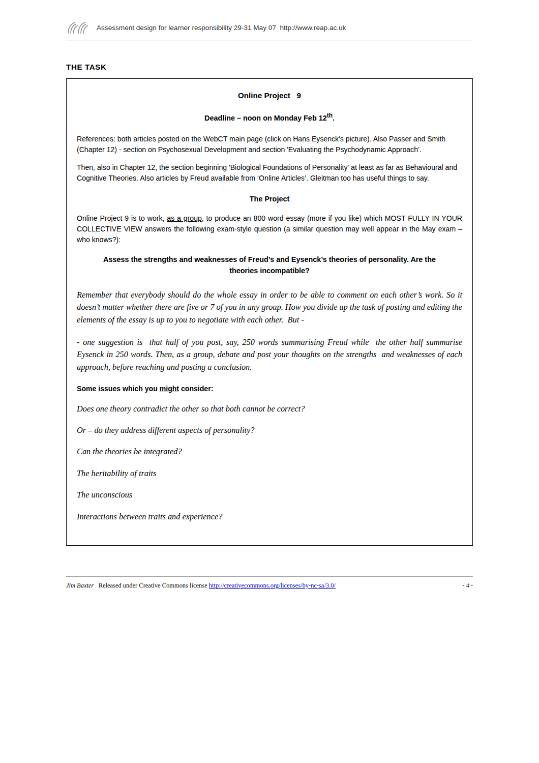Assessment design for learner responsibility 29-31 May 07 http://www.reap.ac.uk
THE TASK
Online Project 9
Deadline – noon on Monday Feb 12th.
References: both articles posted on the WebCT main page (click on Hans Eysenck's picture). Also Passer and Smith (Chapter 12) - section on Psychosexual Development and section 'Evaluating the Psychodynamic Approach’.
Then, also in Chapter 12, the section beginning 'Biological Foundations of Personality' at least as far as Behavioural and Cognitive Theories. Also articles by Freud available from ‘Online Articles’. Gleitman too has useful things to say.
The Project
Online Project 9 is to work, as a group, to produce an 800 word essay (more if you like) which MOST FULLY IN YOUR COLLECTIVE VIEW answers the following exam-style question (a similar question may well appear in the May exam – who knows?):
Assess the strengths and weaknesses of Freud’s and Eysenck’s theories of personality. Are the theories incompatible?
Remember that everybody should do the whole essay in order to be able to comment on each other’s work. So it doesn’t matter whether there are five or 7 of you in any group. How you divide up the task of posting and editing the elements of the essay is up to you to negotiate with each other. But -
- one suggestion is that half of you post, say, 250 words summarising Freud while the other half summarise Eysenck in 250 words. Then, as a group, debate and post your thoughts on the strengths and weaknesses of each approach, before reaching and posting a conclusion.
Some issues which you might consider:
Does one theory contradict the other so that both cannot be correct?
Or – do they address different aspects of personality?
Can the theories be integrated?
The heritability of traits
The unconscious
Interactions between traits and experience?
- 4 - Jim Baxter Released under Creative Commons license http://creativecommons.org/licenses/by-nc-sa/3.0/